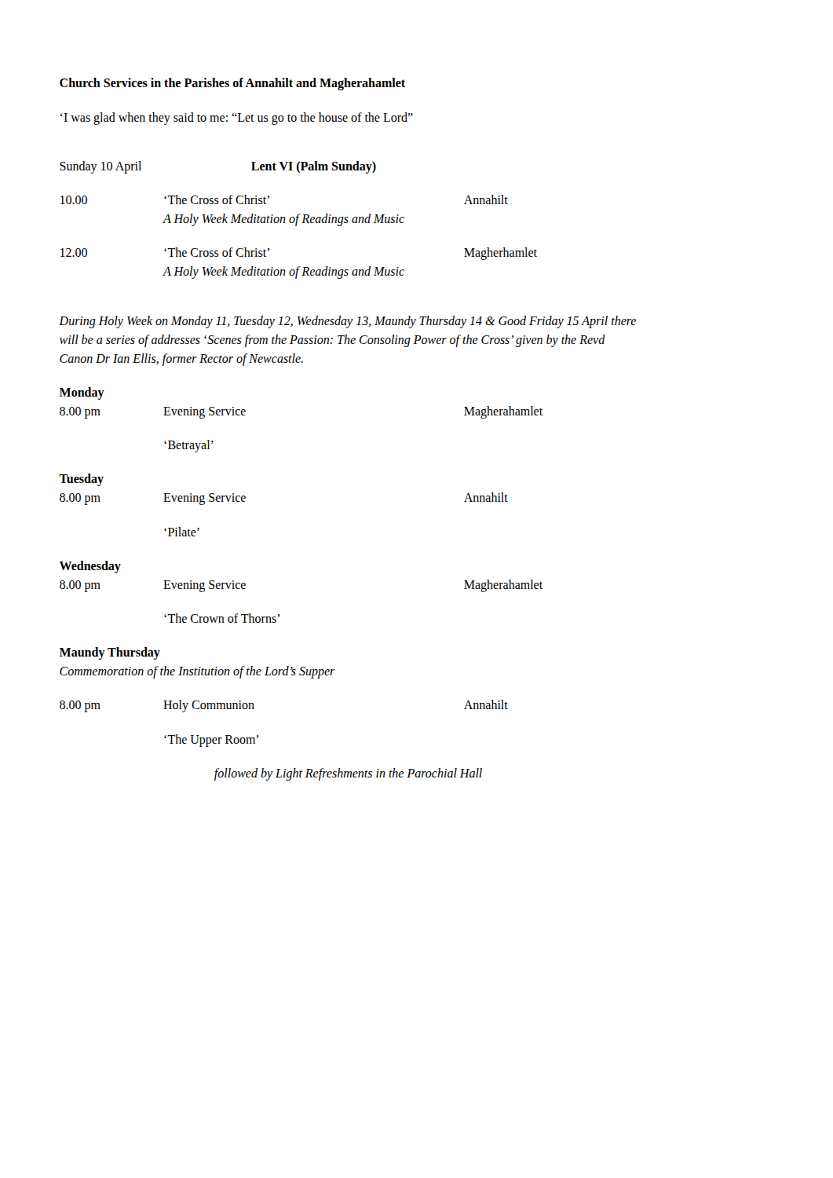Church Services in the Parishes of Annahilt and Magherahamlet
‘I was glad when they said to me: “Let us go to the house of the Lord”
| Sunday 10 April | Lent VI (Palm Sunday) | |
| 10.00 | ‘The Cross of Christ’ | Annahilt |
| | A Holy Week Meditation of Readings and Music | |
| 12.00 | ‘The Cross of Christ’ | Magherhamlet |
| | A Holy Week Meditation of Readings and Music | |
During Holy Week on Monday 11, Tuesday 12, Wednesday 13, Maundy Thursday 14 & Good Friday 15 April there will be a series of addresses ‘Scenes from the Passion: The Consoling Power of the Cross’ given by the Revd Canon Dr Ian Ellis, former Rector of Newcastle.
Monday
| 8.00 pm | Evening Service | Magherahamlet |
| | ‘Betrayal’ | |
Tuesday
| 8.00 pm | Evening Service | Annahilt |
| | ‘Pilate’ | |
Wednesday
| 8.00 pm | Evening Service | Magherahamlet |
| | ‘The Crown of Thorns’ | |
Maundy Thursday
Commemoration of the Institution of the Lord’s Supper
| 8.00 pm | Holy Communion | Annahilt |
| | ‘The Upper Room’ | |
followed by Light Refreshments in the Parochial Hall